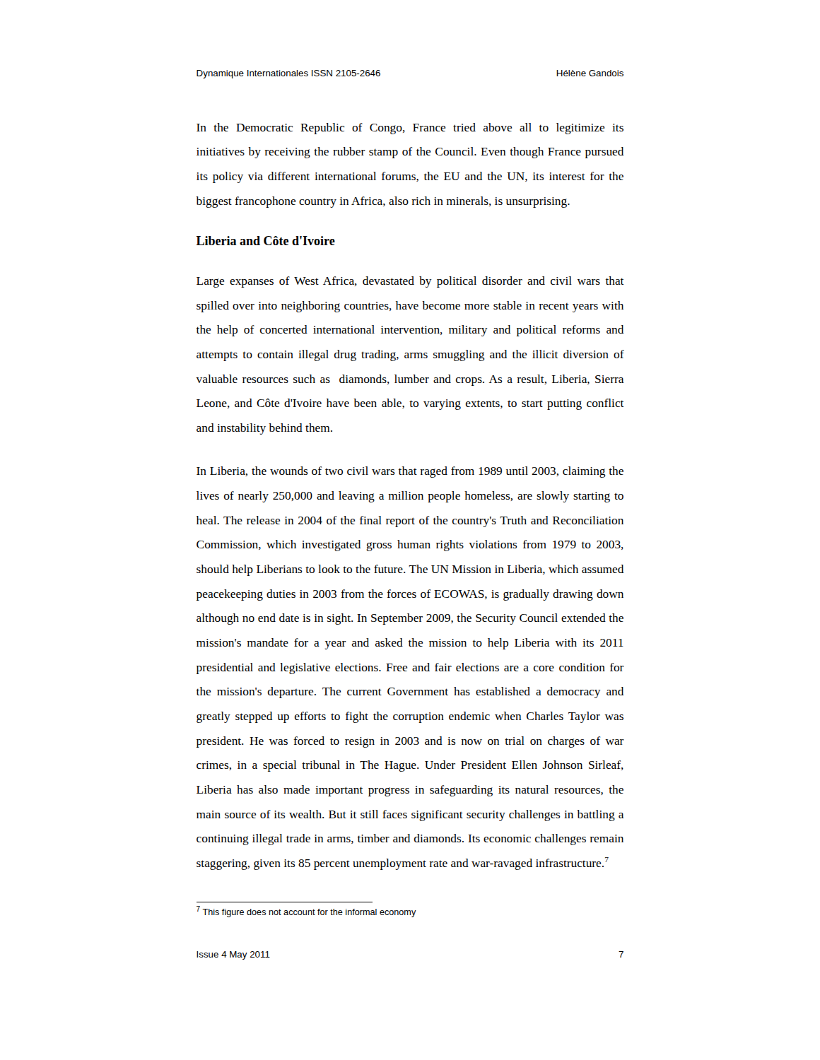Dynamique Internationales ISSN 2105-2646
Hélène Gandois
In the Democratic Republic of Congo, France tried above all to legitimize its initiatives by receiving the rubber stamp of the Council. Even though France pursued its policy via different international forums, the EU and the UN, its interest for the biggest francophone country in Africa, also rich in minerals, is unsurprising.
Liberia and Côte d'Ivoire
Large expanses of West Africa, devastated by political disorder and civil wars that spilled over into neighboring countries, have become more stable in recent years with the help of concerted international intervention, military and political reforms and attempts to contain illegal drug trading, arms smuggling and the illicit diversion of valuable resources such as diamonds, lumber and crops. As a result, Liberia, Sierra Leone, and Côte d'Ivoire have been able, to varying extents, to start putting conflict and instability behind them.
In Liberia, the wounds of two civil wars that raged from 1989 until 2003, claiming the lives of nearly 250,000 and leaving a million people homeless, are slowly starting to heal. The release in 2004 of the final report of the country's Truth and Reconciliation Commission, which investigated gross human rights violations from 1979 to 2003, should help Liberians to look to the future. The UN Mission in Liberia, which assumed peacekeeping duties in 2003 from the forces of ECOWAS, is gradually drawing down although no end date is in sight. In September 2009, the Security Council extended the mission's mandate for a year and asked the mission to help Liberia with its 2011 presidential and legislative elections. Free and fair elections are a core condition for the mission's departure. The current Government has established a democracy and greatly stepped up efforts to fight the corruption endemic when Charles Taylor was president. He was forced to resign in 2003 and is now on trial on charges of war crimes, in a special tribunal in The Hague. Under President Ellen Johnson Sirleaf, Liberia has also made important progress in safeguarding its natural resources, the main source of its wealth. But it still faces significant security challenges in battling a continuing illegal trade in arms, timber and diamonds. Its economic challenges remain staggering, given its 85 percent unemployment rate and war-ravaged infrastructure.7
7 This figure does not account for the informal economy
Issue 4 May 2011
7